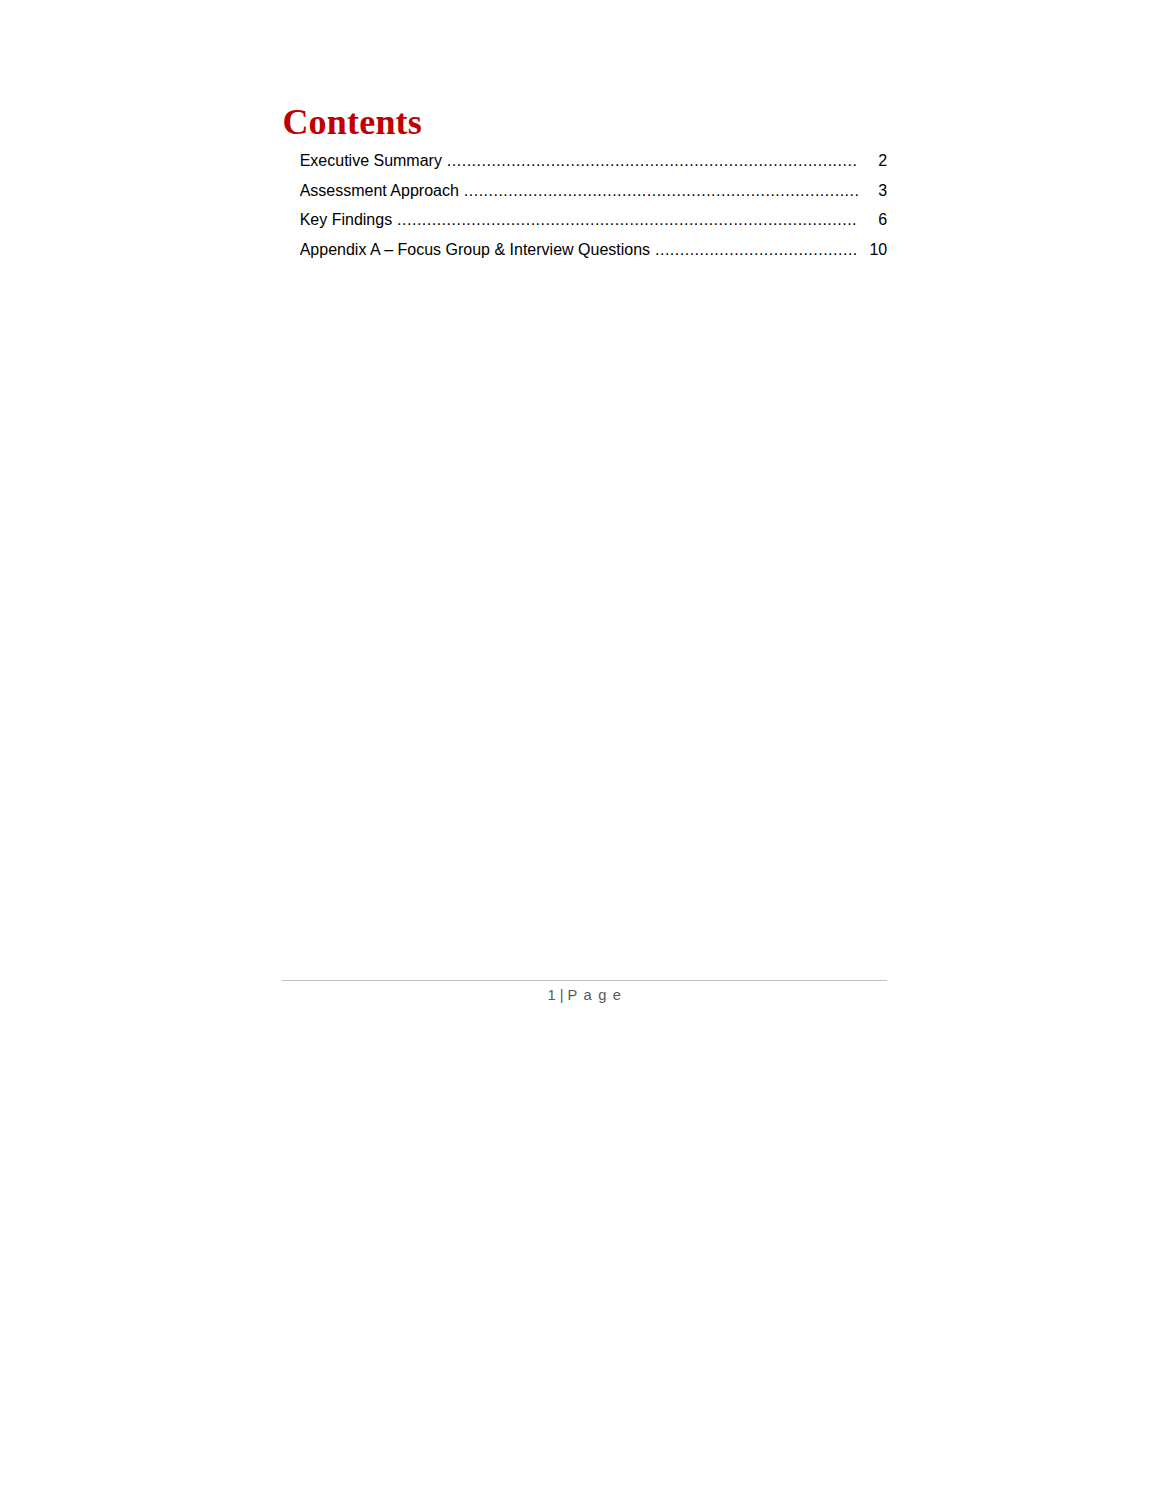Contents
2 Executive Summary
3 Assessment Approach
6 Key Findings
10 Appendix A – Focus Group & Interview Questions
1 | P a g e